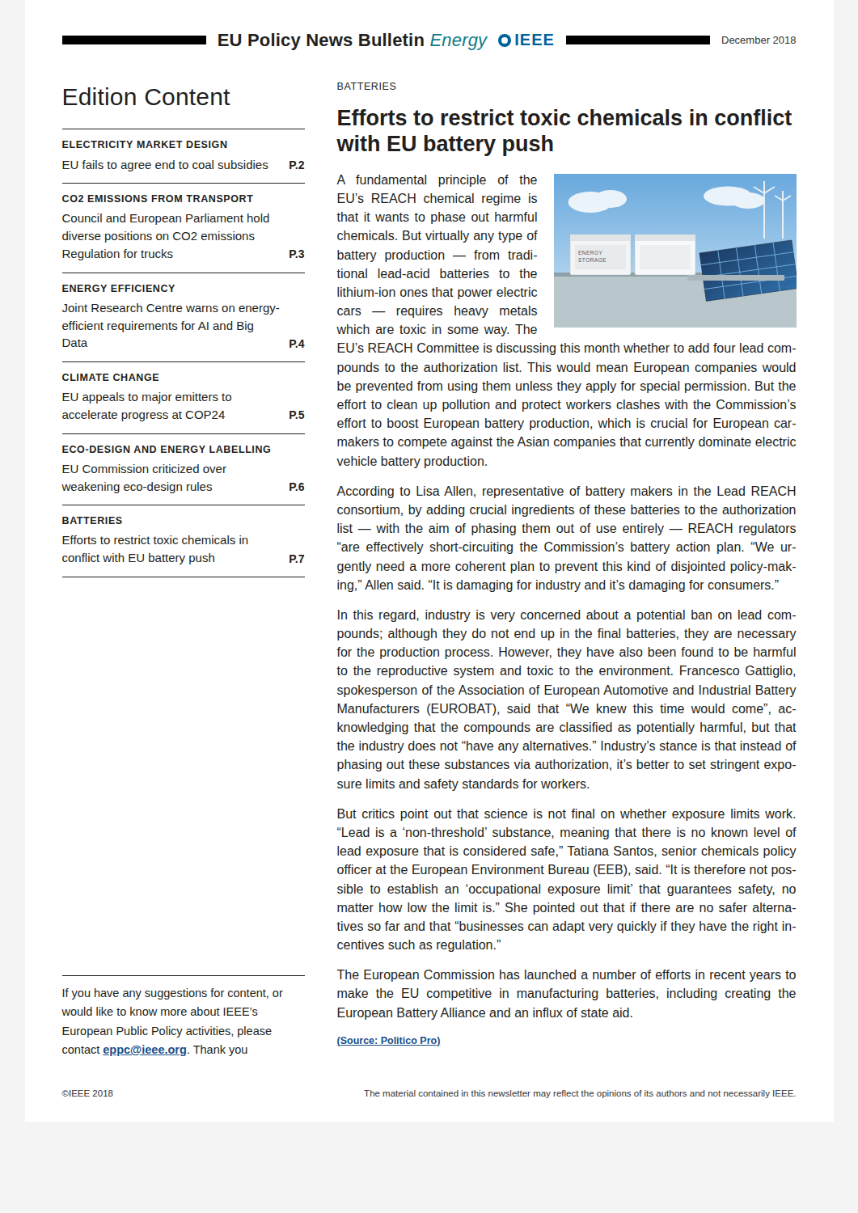EU Policy News Bulletin Energy IEEE December 2018
Edition Content
Electricity Market Design EU fails to agree end to coal subsidies P.2
CO2 Emissions from Transport Council and European Parliament hold diverse positions on CO2 emissions Regulation for trucks P.3
Energy Efficiency Joint Research Centre warns on energy-efficient requirements for AI and Big Data P.4
Climate Change EU appeals to major emitters to accelerate progress at COP24 P.5
Eco-design and Energy Labelling EU Commission criticized over weakening eco-design rules P.6
Batteries Efforts to restrict toxic chemicals in conflict with EU battery push P.7
If you have any suggestions for content, or would like to know more about IEEE’s European Public Policy activities, please contact eppc@ieee.org. Thank you
Batteries
Efforts to restrict toxic chemicals in conflict with EU battery push
A fundamental principle of the EU’s REACH chemical regime is that it wants to phase out harmful chemicals. But virtually any type of battery production — from traditional lead-acid batteries to the lithium-ion ones that power electric cars — requires heavy metals which are toxic in some way. The EU’s REACH Committee is discussing this month whether to add four lead compounds to the authorization list. This would mean European companies would be prevented from using them unless they apply for special permission. But the effort to clean up pollution and protect workers clashes with the Commission’s effort to boost European battery production, which is crucial for European carmakers to compete against the Asian companies that currently dominate electric vehicle battery production.
According to Lisa Allen, representative of battery makers in the Lead REACH consortium, by adding crucial ingredients of these batteries to the authorization list — with the aim of phasing them out of use entirely — REACH regulators “are effectively short-circuiting the Commission’s battery action plan. “We urgently need a more coherent plan to prevent this kind of disjointed policy-making,” Allen said. “It is damaging for industry and it’s damaging for consumers.”
In this regard, industry is very concerned about a potential ban on lead compounds; although they do not end up in the final batteries, they are necessary for the production process. However, they have also been found to be harmful to the reproductive system and toxic to the environment. Francesco Gattiglio, spokesperson of the Association of European Automotive and Industrial Battery Manufacturers (EUROBAT), said that “We knew this time would come”, acknowledging that the compounds are classified as potentially harmful, but that the industry does not “have any alternatives.” Industry’s stance is that instead of phasing out these substances via authorization, it’s better to set stringent exposure limits and safety standards for workers.
But critics point out that science is not final on whether exposure limits work. “Lead is a ‘non-threshold’ substance, meaning that there is no known level of lead exposure that is considered safe,” Tatiana Santos, senior chemicals policy officer at the European Environment Bureau (EEB), said. “It is therefore not possible to establish an ‘occupational exposure limit’ that guarantees safety, no matter how low the limit is.” She pointed out that if there are no safer alternatives so far and that “businesses can adapt very quickly if they have the right incentives such as regulation.”
The European Commission has launched a number of efforts in recent years to make the EU competitive in manufacturing batteries, including creating the European Battery Alliance and an influx of state aid.
(Source: Politico Pro)
©IEEE 2018
The material contained in this newsletter may reflect the opinions of its authors and not necessarily IEEE.